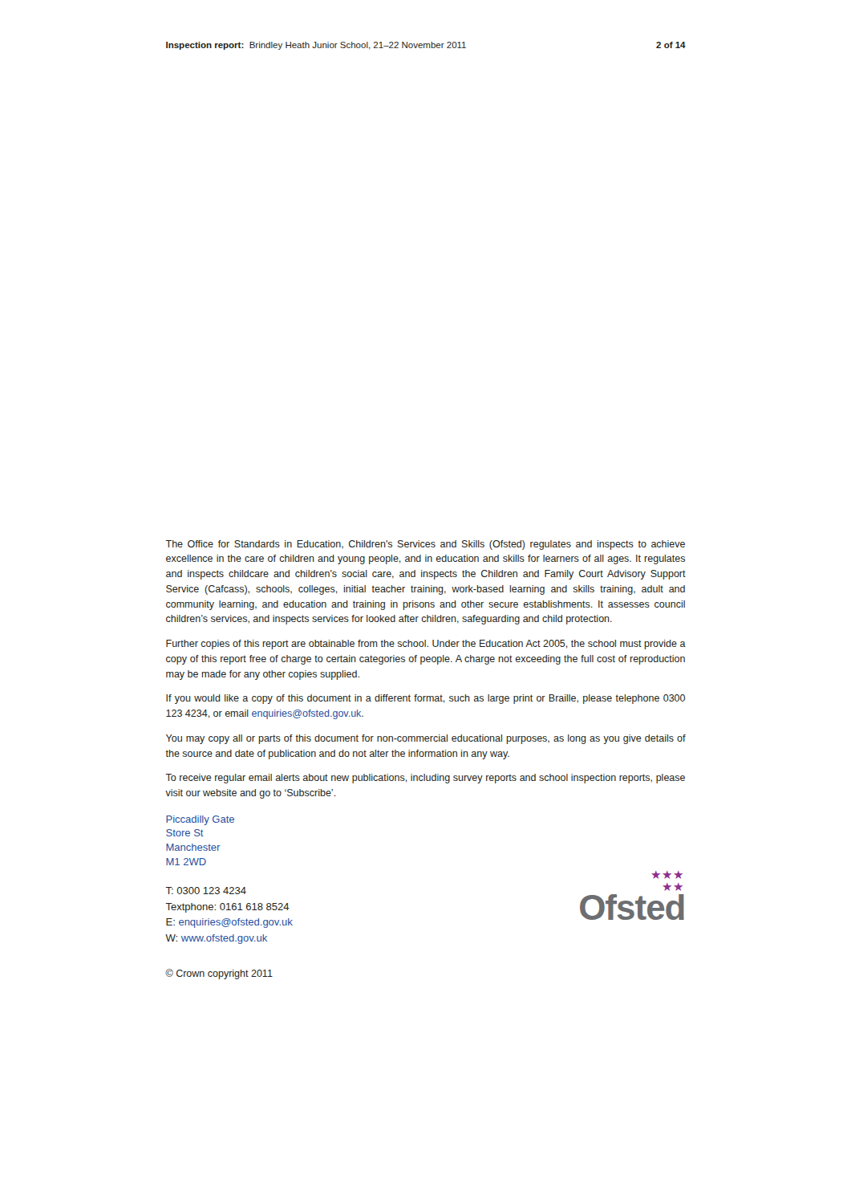Inspection report: Brindley Heath Junior School, 21–22 November 2011
2 of 14
The Office for Standards in Education, Children's Services and Skills (Ofsted) regulates and inspects to achieve excellence in the care of children and young people, and in education and skills for learners of all ages. It regulates and inspects childcare and children's social care, and inspects the Children and Family Court Advisory Support Service (Cafcass), schools, colleges, initial teacher training, work-based learning and skills training, adult and community learning, and education and training in prisons and other secure establishments. It assesses council children’s services, and inspects services for looked after children, safeguarding and child protection.
Further copies of this report are obtainable from the school. Under the Education Act 2005, the school must provide a copy of this report free of charge to certain categories of people. A charge not exceeding the full cost of reproduction may be made for any other copies supplied.
If you would like a copy of this document in a different format, such as large print or Braille, please telephone 0300 123 4234, or email enquiries@ofsted.gov.uk.
You may copy all or parts of this document for non-commercial educational purposes, as long as you give details of the source and date of publication and do not alter the information in any way.
To receive regular email alerts about new publications, including survey reports and school inspection reports, please visit our website and go to ‘Subscribe’.
Piccadilly Gate Store St Manchester M1 2WD
T: 0300 123 4234
Textphone: 0161 618 8524
E: enquiries@ofsted.gov.uk
W: www.ofsted.gov.uk
★★★
★★
Ofsted
© Crown copyright 2011